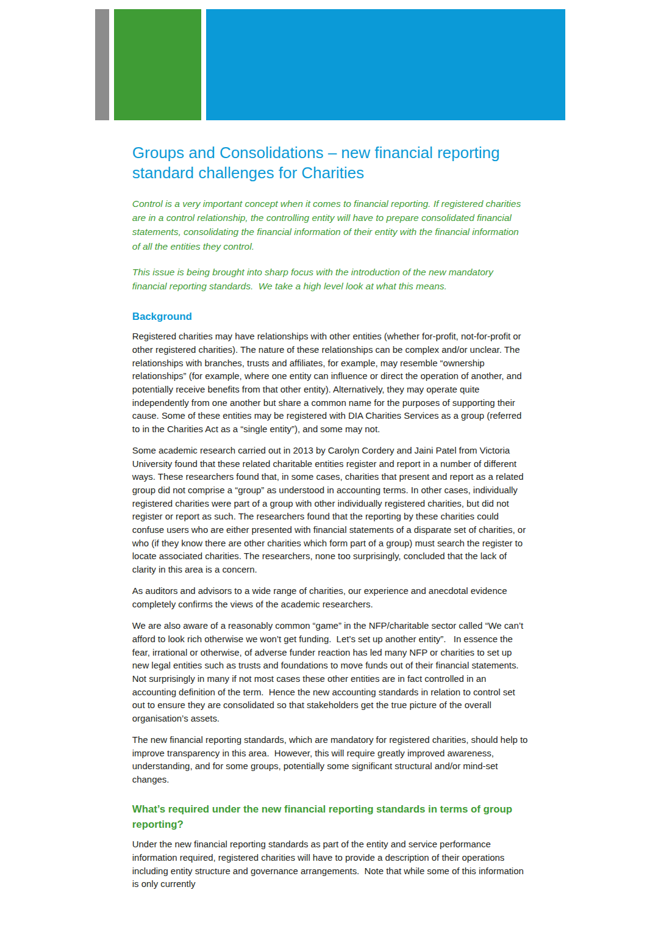Groups and Consolidations – new financial reporting standard challenges for Charities
Control is a very important concept when it comes to financial reporting. If registered charities are in a control relationship, the controlling entity will have to prepare consolidated financial statements, consolidating the financial information of their entity with the financial information of all the entities they control.
This issue is being brought into sharp focus with the introduction of the new mandatory financial reporting standards. We take a high level look at what this means.
Background
Registered charities may have relationships with other entities (whether for-profit, not-for-profit or other registered charities). The nature of these relationships can be complex and/or unclear. The relationships with branches, trusts and affiliates, for example, may resemble “ownership relationships” (for example, where one entity can influence or direct the operation of another, and potentially receive benefits from that other entity). Alternatively, they may operate quite independently from one another but share a common name for the purposes of supporting their cause. Some of these entities may be registered with DIA Charities Services as a group (referred to in the Charities Act as a “single entity”), and some may not.
Some academic research carried out in 2013 by Carolyn Cordery and Jaini Patel from Victoria University found that these related charitable entities register and report in a number of different ways. These researchers found that, in some cases, charities that present and report as a related group did not comprise a “group” as understood in accounting terms. In other cases, individually registered charities were part of a group with other individually registered charities, but did not register or report as such. The researchers found that the reporting by these charities could confuse users who are either presented with financial statements of a disparate set of charities, or who (if they know there are other charities which form part of a group) must search the register to locate associated charities. The researchers, none too surprisingly, concluded that the lack of clarity in this area is a concern.
As auditors and advisors to a wide range of charities, our experience and anecdotal evidence completely confirms the views of the academic researchers.
We are also aware of a reasonably common “game” in the NFP/charitable sector called “We can’t afford to look rich otherwise we won’t get funding. Let’s set up another entity”. In essence the fear, irrational or otherwise, of adverse funder reaction has led many NFP or charities to set up new legal entities such as trusts and foundations to move funds out of their financial statements. Not surprisingly in many if not most cases these other entities are in fact controlled in an accounting definition of the term. Hence the new accounting standards in relation to control set out to ensure they are consolidated so that stakeholders get the true picture of the overall organisation’s assets.
The new financial reporting standards, which are mandatory for registered charities, should help to improve transparency in this area. However, this will require greatly improved awareness, understanding, and for some groups, potentially some significant structural and/or mind-set changes.
What’s required under the new financial reporting standards in terms of group reporting?
Under the new financial reporting standards as part of the entity and service performance information required, registered charities will have to provide a description of their operations including entity structure and governance arrangements. Note that while some of this information is only currently